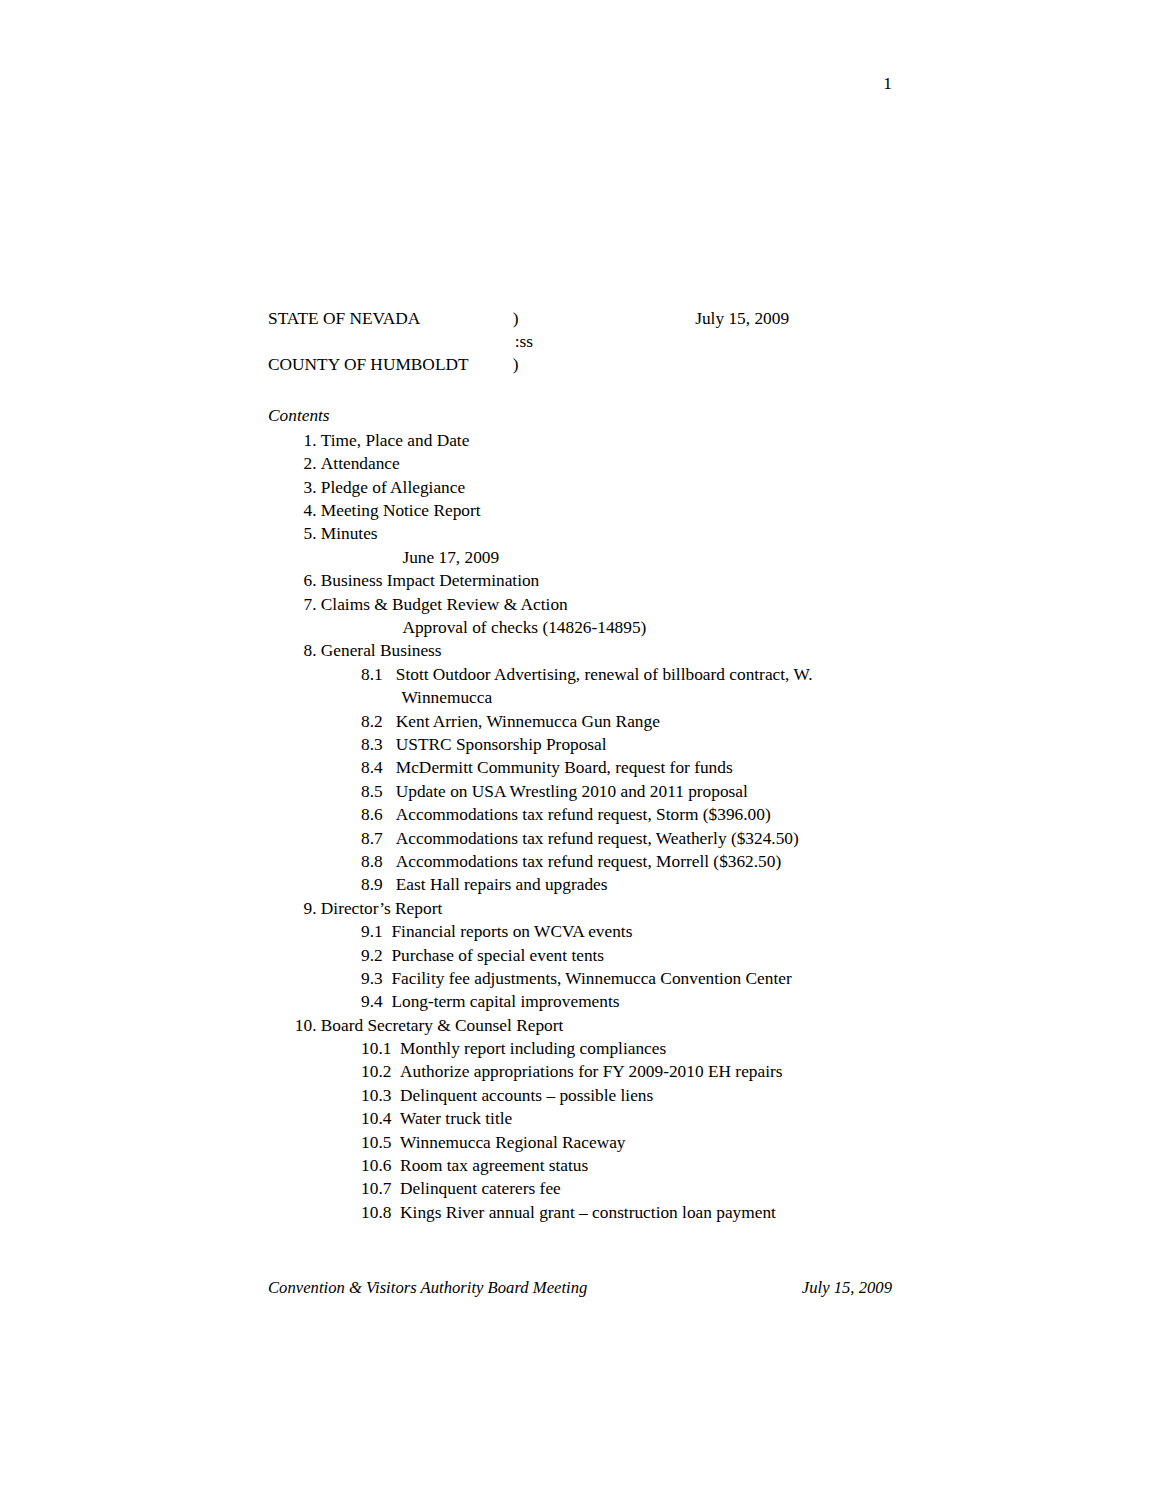1
| STATE OF NEVADA | ) | July 15, 2009 |
| | :ss | |
| COUNTY OF HUMBOLDT | ) | |
Contents
Time, Place and Date
Attendance
Pledge of Allegiance
Meeting Notice Report
Minutes
June 17, 2009
Business Impact Determination
Claims & Budget Review & Action
Approval of checks (14826-14895)
General Business
8.1 Stott Outdoor Advertising, renewal of billboard contract, W. Winnemucca
8.2 Kent Arrien, Winnemucca Gun Range
8.3 USTRC Sponsorship Proposal
8.4 McDermitt Community Board, request for funds
8.5 Update on USA Wrestling 2010 and 2011 proposal
8.6 Accommodations tax refund request, Storm ($396.00)
8.7 Accommodations tax refund request, Weatherly ($324.50)
8.8 Accommodations tax refund request, Morrell ($362.50)
8.9 East Hall repairs and upgrades
Director’s Report
9.1 Financial reports on WCVA events
9.2 Purchase of special event tents
9.3 Facility fee adjustments, Winnemucca Convention Center
9.4 Long-term capital improvements
Board Secretary & Counsel Report
10.1 Monthly report including compliances
10.2 Authorize appropriations for FY 2009-2010 EH repairs
10.3 Delinquent accounts – possible liens
10.4 Water truck title
10.5 Winnemucca Regional Raceway
10.6 Room tax agreement status
10.7 Delinquent caterers fee
10.8 Kings River annual grant – construction loan payment
Convention & Visitors Authority Board Meeting July 15, 2009